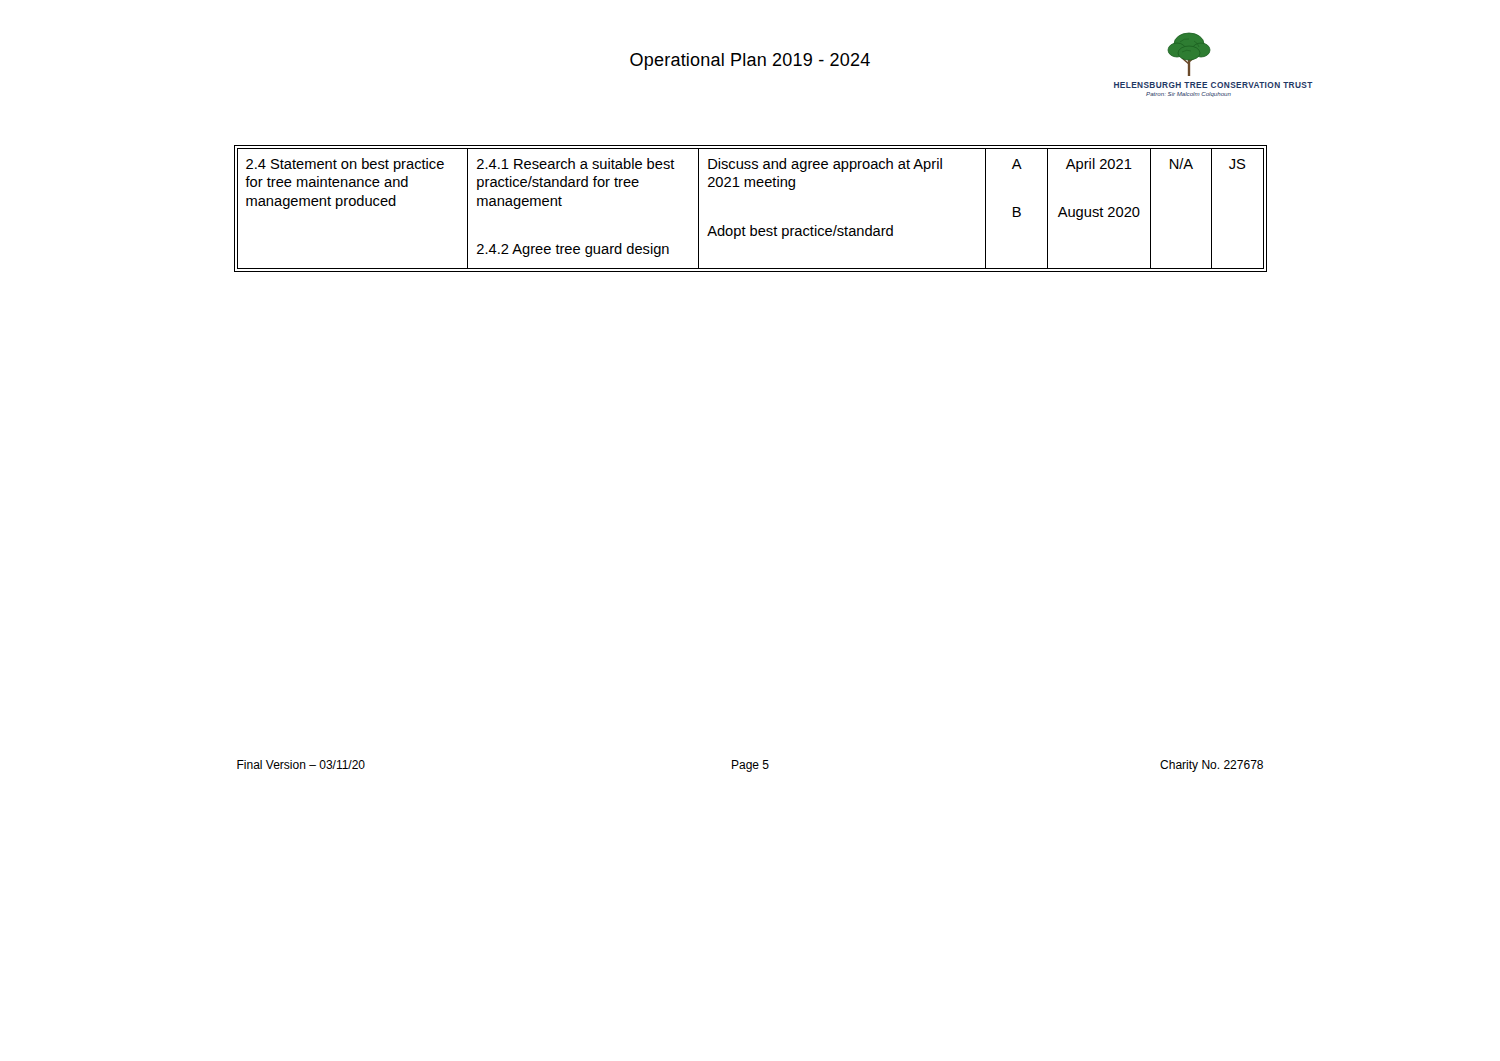Operational Plan 2019 - 2024
HELENSBURGH TREE CONSERVATION TRUST
Patron: Sir Malcolm Colquhoun
| 2.4 Statement on best practice for tree maintenance and management produced | 2.4.1 Research a suitable best practice/standard for tree management 2.4.2 Agree tree guard design | Discuss and agree approach at April 2021 meeting Adopt best practice/standard | A B | April 2021 August 2020 | N/A | JS |
Final Version – 03/11/20
Page 5
Charity No. 227678